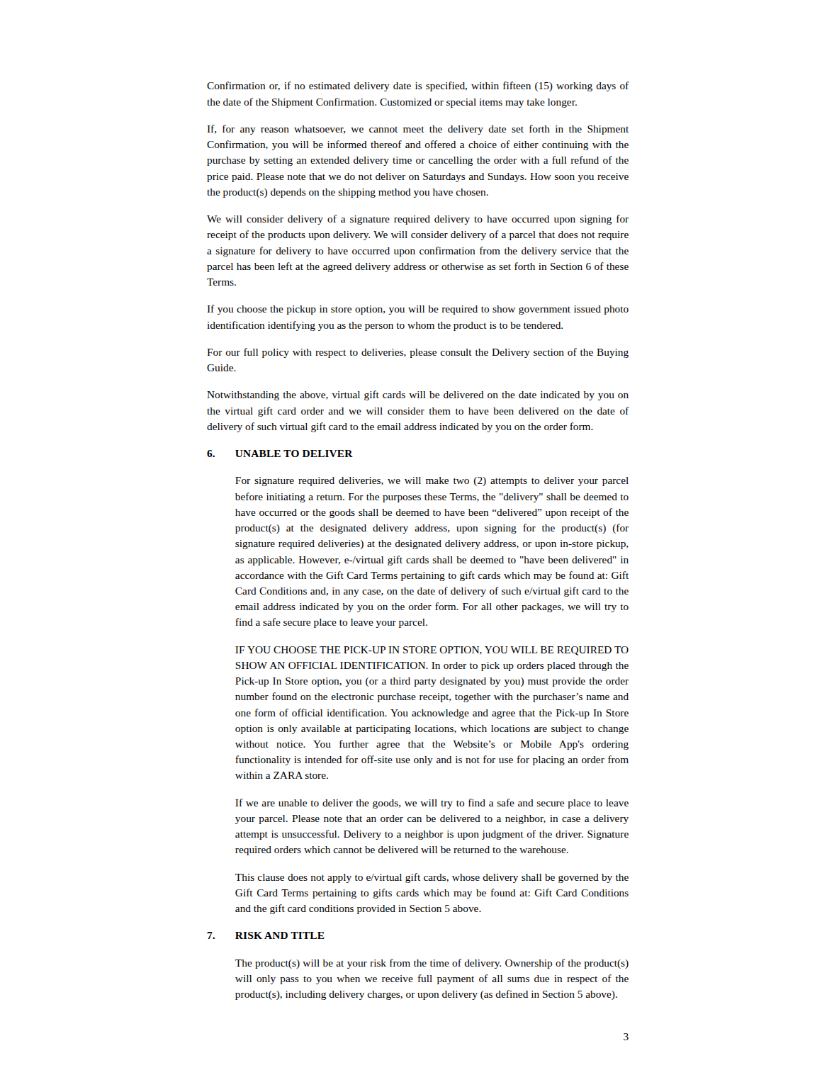Confirmation or, if no estimated delivery date is specified, within fifteen (15) working days of the date of the Shipment Confirmation. Customized or special items may take longer.
If, for any reason whatsoever, we cannot meet the delivery date set forth in the Shipment Confirmation, you will be informed thereof and offered a choice of either continuing with the purchase by setting an extended delivery time or cancelling the order with a full refund of the price paid. Please note that we do not deliver on Saturdays and Sundays. How soon you receive the product(s) depends on the shipping method you have chosen.
We will consider delivery of a signature required delivery to have occurred upon signing for receipt of the products upon delivery. We will consider delivery of a parcel that does not require a signature for delivery to have occurred upon confirmation from the delivery service that the parcel has been left at the agreed delivery address or otherwise as set forth in Section 6 of these Terms.
If you choose the pickup in store option, you will be required to show government issued photo identification identifying you as the person to whom the product is to be tendered.
For our full policy with respect to deliveries, please consult the Delivery section of the Buying Guide.
Notwithstanding the above, virtual gift cards will be delivered on the date indicated by you on the virtual gift card order and we will consider them to have been delivered on the date of delivery of such virtual gift card to the email address indicated by you on the order form.
6.
Unable to Deliver
For signature required deliveries, we will make two (2) attempts to deliver your parcel before initiating a return. For the purposes these Terms, the "delivery" shall be deemed to have occurred or the goods shall be deemed to have been “delivered” upon receipt of the product(s) at the designated delivery address, upon signing for the product(s) (for signature required deliveries) at the designated delivery address, or upon in-store pickup, as applicable. However, e-/virtual gift cards shall be deemed to "have been delivered" in accordance with the Gift Card Terms pertaining to gift cards which may be found at: Gift Card Conditions and, in any case, on the date of delivery of such e/virtual gift card to the email address indicated by you on the order form. For all other packages, we will try to find a safe secure place to leave your parcel.
If you choose the pick-up in store option, you will be required to show an official identification. In order to pick up orders placed through the Pick-up In Store option, you (or a third party designated by you) must provide the order number found on the electronic purchase receipt, together with the purchaser’s name and one form of official identification. You acknowledge and agree that the Pick-up In Store option is only available at participating locations, which locations are subject to change without notice. You further agree that the Website’s or Mobile App's ordering functionality is intended for off-site use only and is not for use for placing an order from within a ZARA store.
If we are unable to deliver the goods, we will try to find a safe and secure place to leave your parcel. Please note that an order can be delivered to a neighbor, in case a delivery attempt is unsuccessful. Delivery to a neighbor is upon judgment of the driver. Signature required orders which cannot be delivered will be returned to the warehouse.
This clause does not apply to e/virtual gift cards, whose delivery shall be governed by the Gift Card Terms pertaining to gifts cards which may be found at: Gift Card Conditions and the gift card conditions provided in Section 5 above.
7.
Risk and Title
The product(s) will be at your risk from the time of delivery. Ownership of the product(s) will only pass to you when we receive full payment of all sums due in respect of the product(s), including delivery charges, or upon delivery (as defined in Section 5 above).
3